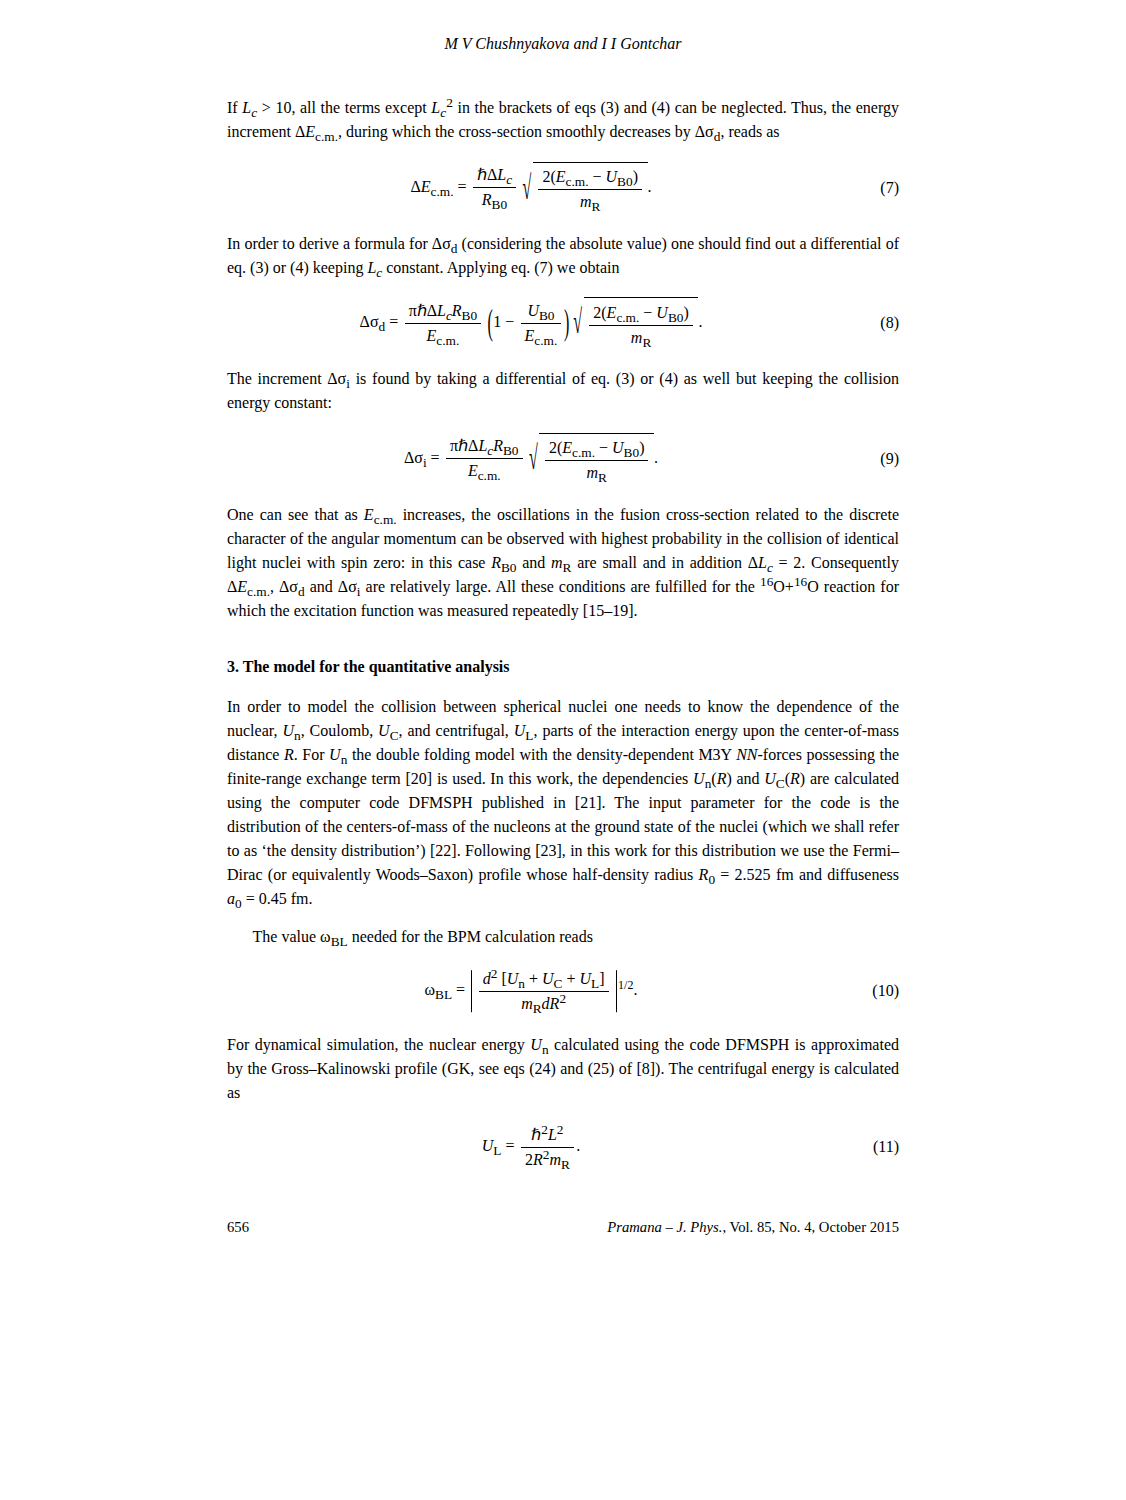M V Chushnyakova and I I Gontchar
If Lc > 10, all the terms except Lc2 in the brackets of eqs (3) and (4) can be neglected. Thus, the energy increment ΔEc.m., during which the cross-section smoothly decreases by Δσd, reads as
ΔEc.m. = ℏΔLc RB0 2(Ec.m. − UB0) mR.
(7)
In order to derive a formula for Δσd (considering the absolute value) one should find out a differential of eq. (3) or (4) keeping Lc constant. Applying eq. (7) we obtain
Δσd = πℏΔLc RB0 Ec.m. 1 − UB0 Ec.m. 2(Ec.m. − UB0) mR.
(8)
The increment Δσi is found by taking a differential of eq. (3) or (4) as well but keeping the collision energy constant:
Δσi = πℏΔLc RB0 Ec.m. 2(Ec.m. − UB0) mR.
(9)
One can see that as Ec.m. increases, the oscillations in the fusion cross-section related to the discrete character of the angular momentum can be observed with highest probability in the collision of identical light nuclei with spin zero: in this case RB0 and mR are small and in addition ΔLc = 2. Consequently ΔEc.m., Δσd and Δσi are relatively large. All these conditions are fulfilled for the 16O+16O reaction for which the excitation function was measured repeatedly [15–19].
3. The model for the quantitative analysis
In order to model the collision between spherical nuclei one needs to know the dependence of the nuclear, Un, Coulomb, UC, and centrifugal, UL, parts of the interaction energy upon the center-of-mass distance R. For Un the double folding model with the density-dependent M3Y NN-forces possessing the finite-range exchange term [20] is used. In this work, the dependencies Un(R) and UC(R) are calculated using the computer code DFMSPH published in [21]. The input parameter for the code is the distribution of the centers-of-mass of the nucleons at the ground state of the nuclei (which we shall refer to as ‘the density distribution’) [22]. Following [23], in this work for this distribution we use the Fermi–Dirac (or equivalently Woods–Saxon) profile whose half-density radius R0 = 2.525 fm and diffuseness a0 = 0.45 fm.
The value ωBL needed for the BPM calculation reads
ωBL = d2 [Un + UC + UL] mRdR2 1/2.
(10)
For dynamical simulation, the nuclear energy Un calculated using the code DFMSPH is approximated by the Gross–Kalinowski profile (GK, see eqs (24) and (25) of [8]). The centrifugal energy is calculated as
UL = ℏ2L22R2mR.
(11)
656 Pramana – J. Phys., Vol. 85, No. 4, October 2015